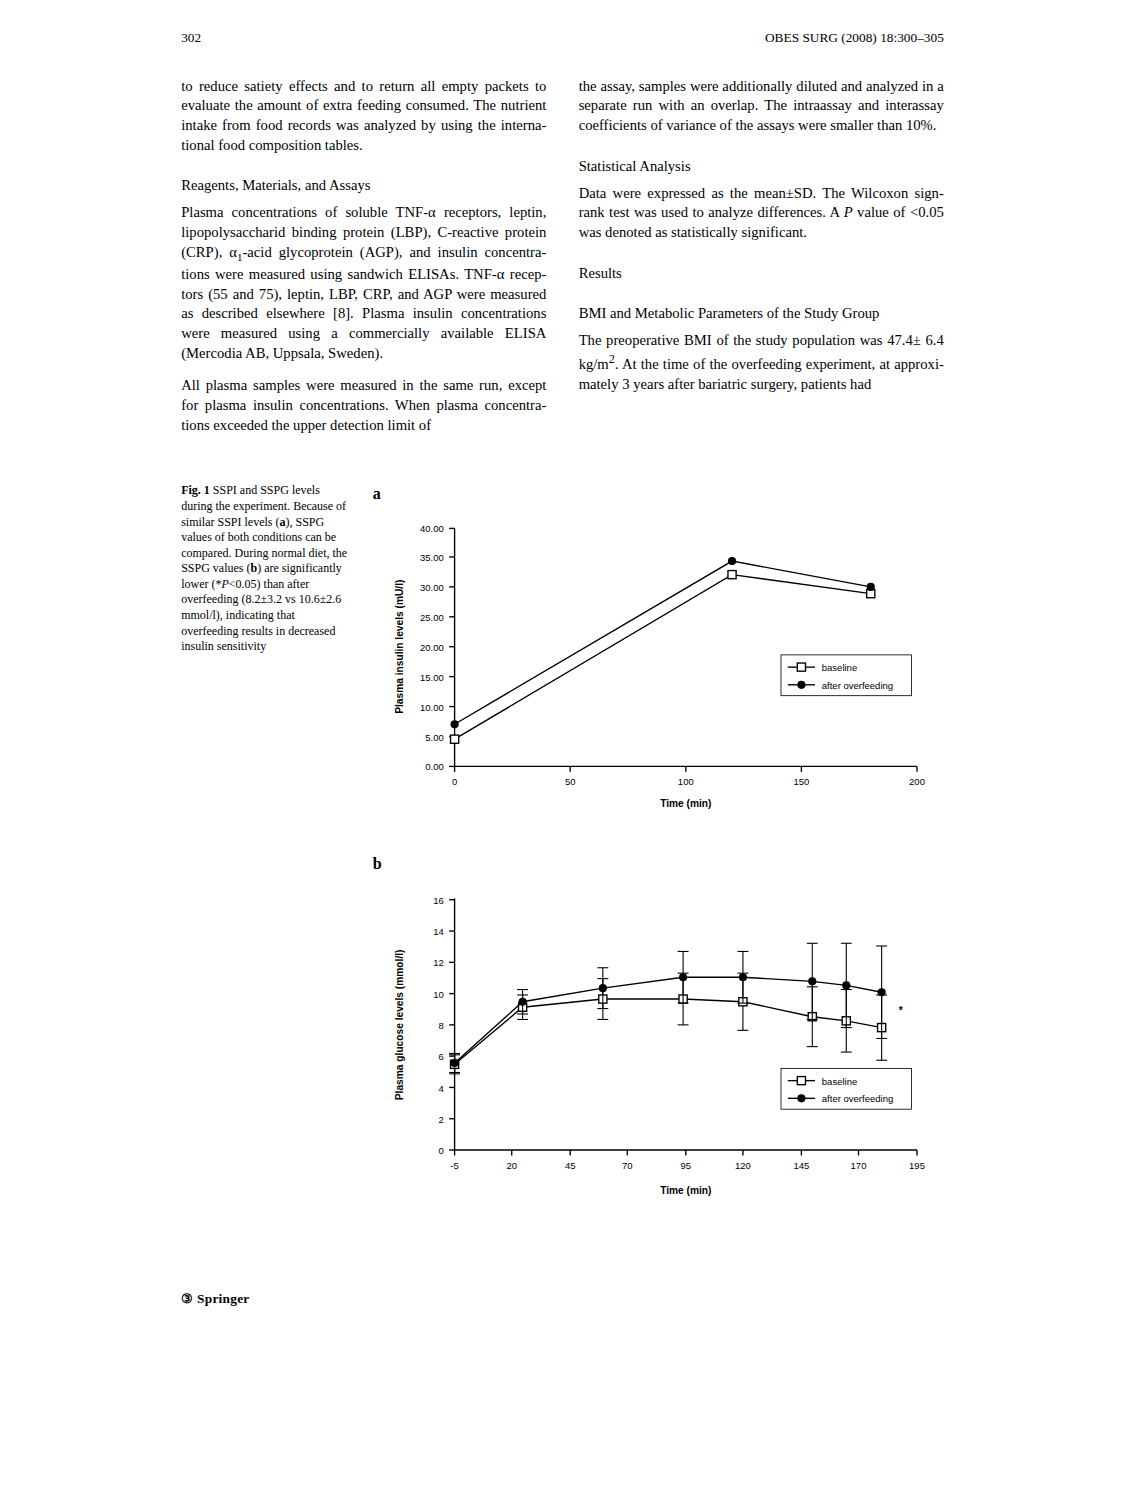302 OBES SURG (2008) 18:300–305
to reduce satiety effects and to return all empty packets to evaluate the amount of extra feeding consumed. The nutrient intake from food records was analyzed by using the international food composition tables.
Reagents, Materials, and Assays
Plasma concentrations of soluble TNF-α receptors, leptin, lipopolysaccharid binding protein (LBP), C-reactive protein (CRP), α1-acid glycoprotein (AGP), and insulin concentrations were measured using sandwich ELISAs. TNF-α receptors (55 and 75), leptin, LBP, CRP, and AGP were measured as described elsewhere [8]. Plasma insulin concentrations were measured using a commercially available ELISA (Mercodia AB, Uppsala, Sweden).
All plasma samples were measured in the same run, except for plasma insulin concentrations. When plasma concentrations exceeded the upper detection limit of
the assay, samples were additionally diluted and analyzed in a separate run with an overlap. The intraassay and interassay coefficients of variance of the assays were smaller than 10%.
Statistical Analysis
Data were expressed as the mean±SD. The Wilcoxon sign-rank test was used to analyze differences. A P value of <0.05 was denoted as statistically significant.
Results
BMI and Metabolic Parameters of the Study Group
The preoperative BMI of the study population was 47.4± 6.4 kg/m2. At the time of the overfeeding experiment, at approximately 3 years after bariatric surgery, patients had
Fig. 1 SSPI and SSPG levels during the experiment. Because of similar SSPI levels (a), SSPG values of both conditions can be compared. During normal diet, the SSPG values (b) are significantly lower (*P<0.05) than after overfeeding (8.2±3.2 vs 10.6±2.6 mmol/l), indicating that overfeeding results in decreased insulin sensitivity
a
0.00 5.00 10.00 15.00 20.00 25.00 30.00 35.00 40.00 0 50 100 150 200 Time (min) Plasma insulin levels (mU/l) baseline after overfeeding
b
0 2 4 6 8 10 12 14 16 -5 20 45 70 95 120 145 170 195 Time (min) Plasma glucose levels (mmol/l) * baseline after overfeeding
③ Springer